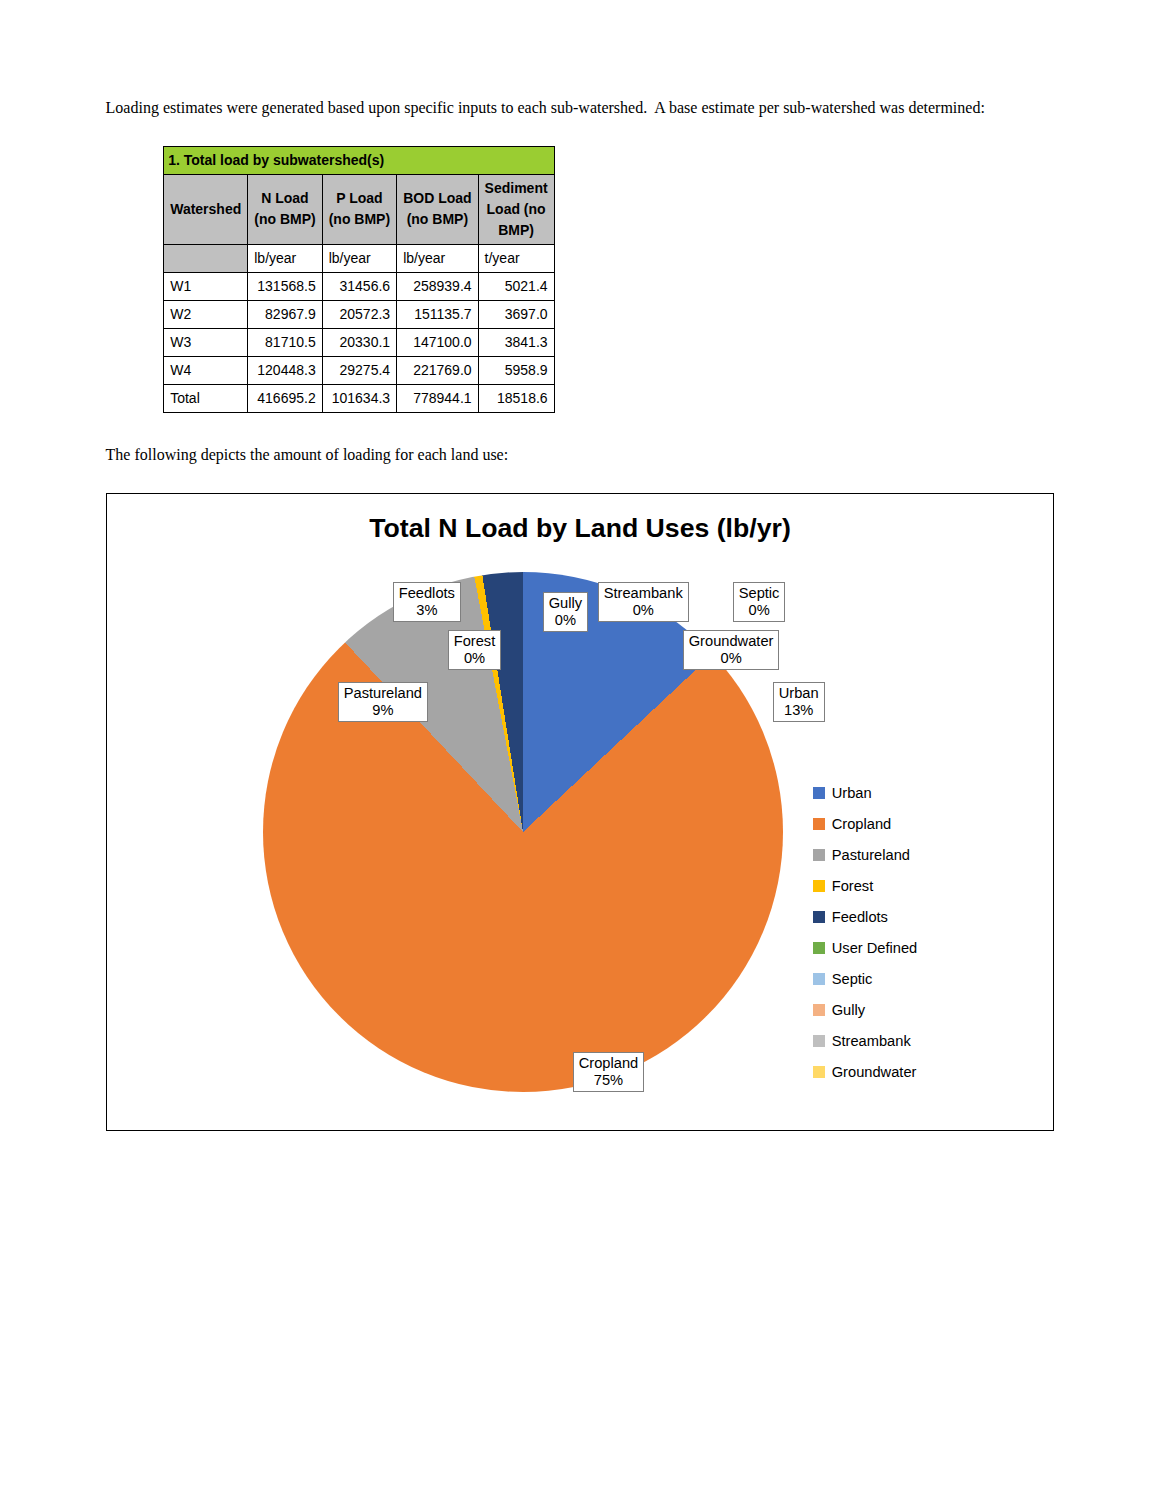Loading estimates were generated based upon specific inputs to each sub-watershed. A base estimate per sub-watershed was determined:
1. Total load by subwatershed(s)
| Watershed | N Load (no BMP) | P Load (no BMP) | BOD Load (no BMP) | Sediment Load (no BMP) |
| --- | --- | --- | --- | --- |
| | lb/year | lb/year | lb/year | t/year |
| W1 | 131568.5 | 31456.6 | 258939.4 | 5021.4 |
| W2 | 82967.9 | 20572.3 | 151135.7 | 3697.0 |
| W3 | 81710.5 | 20330.1 | 147100.0 | 3841.3 |
| W4 | 120448.3 | 29275.4 | 221769.0 | 5958.9 |
| Total | 416695.2 | 101634.3 | 778944.1 | 18518.6 |
The following depicts the amount of loading for each land use:
Total N Load by Land Uses (lb/yr)
Feedlots
3%
Gully
0%
Streambank
0%
Septic
0%
Forest
0%
Groundwater
0%
Pastureland
9%
Urban
13%
Cropland
75%
Urban
Cropland
Pastureland
Forest
Feedlots
User Defined
Septic
Gully
Streambank
Groundwater